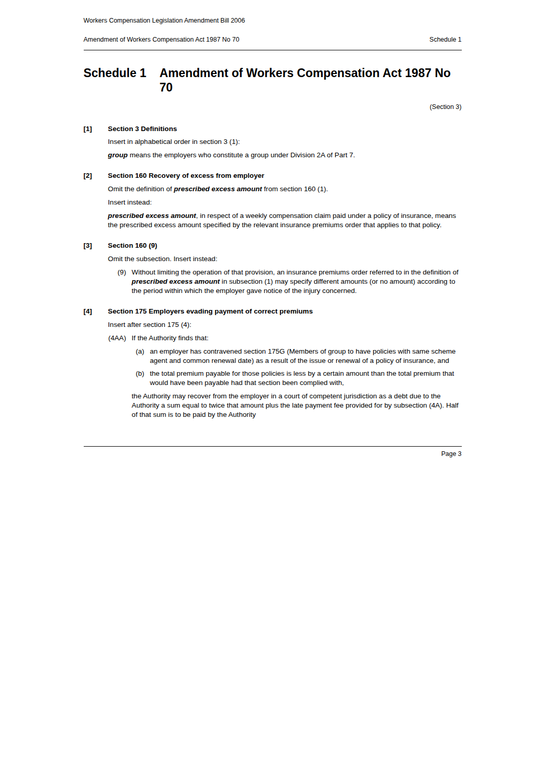Workers Compensation Legislation Amendment Bill 2006
Amendment of Workers Compensation Act 1987 No 70 Schedule 1
Schedule 1 Amendment of Workers Compensation Act 1987 No 70
(Section 3)
[1] Section 3 Definitions
Insert in alphabetical order in section 3 (1):
group means the employers who constitute a group under Division 2A of Part 7.
[2] Section 160 Recovery of excess from employer
Omit the definition of prescribed excess amount from section 160 (1).
Insert instead:
prescribed excess amount, in respect of a weekly compensation claim paid under a policy of insurance, means the prescribed excess amount specified by the relevant insurance premiums order that applies to that policy.
[3] Section 160 (9)
Omit the subsection. Insert instead:
(9) Without limiting the operation of that provision, an insurance premiums order referred to in the definition of prescribed excess amount in subsection (1) may specify different amounts (or no amount) according to the period within which the employer gave notice of the injury concerned.
[4] Section 175 Employers evading payment of correct premiums
Insert after section 175 (4):
(4AA)
If the Authority finds that:
(a) an employer has contravened section 175G (Members of group to have policies with same scheme agent and common renewal date) as a result of the issue or renewal of a policy of insurance, and
(b) the total premium payable for those policies is less by a certain amount than the total premium that would have been payable had that section been complied with,
the Authority may recover from the employer in a court of competent jurisdiction as a debt due to the Authority a sum equal to twice that amount plus the late payment fee provided for by subsection (4A). Half of that sum is to be paid by the Authority
Page 3